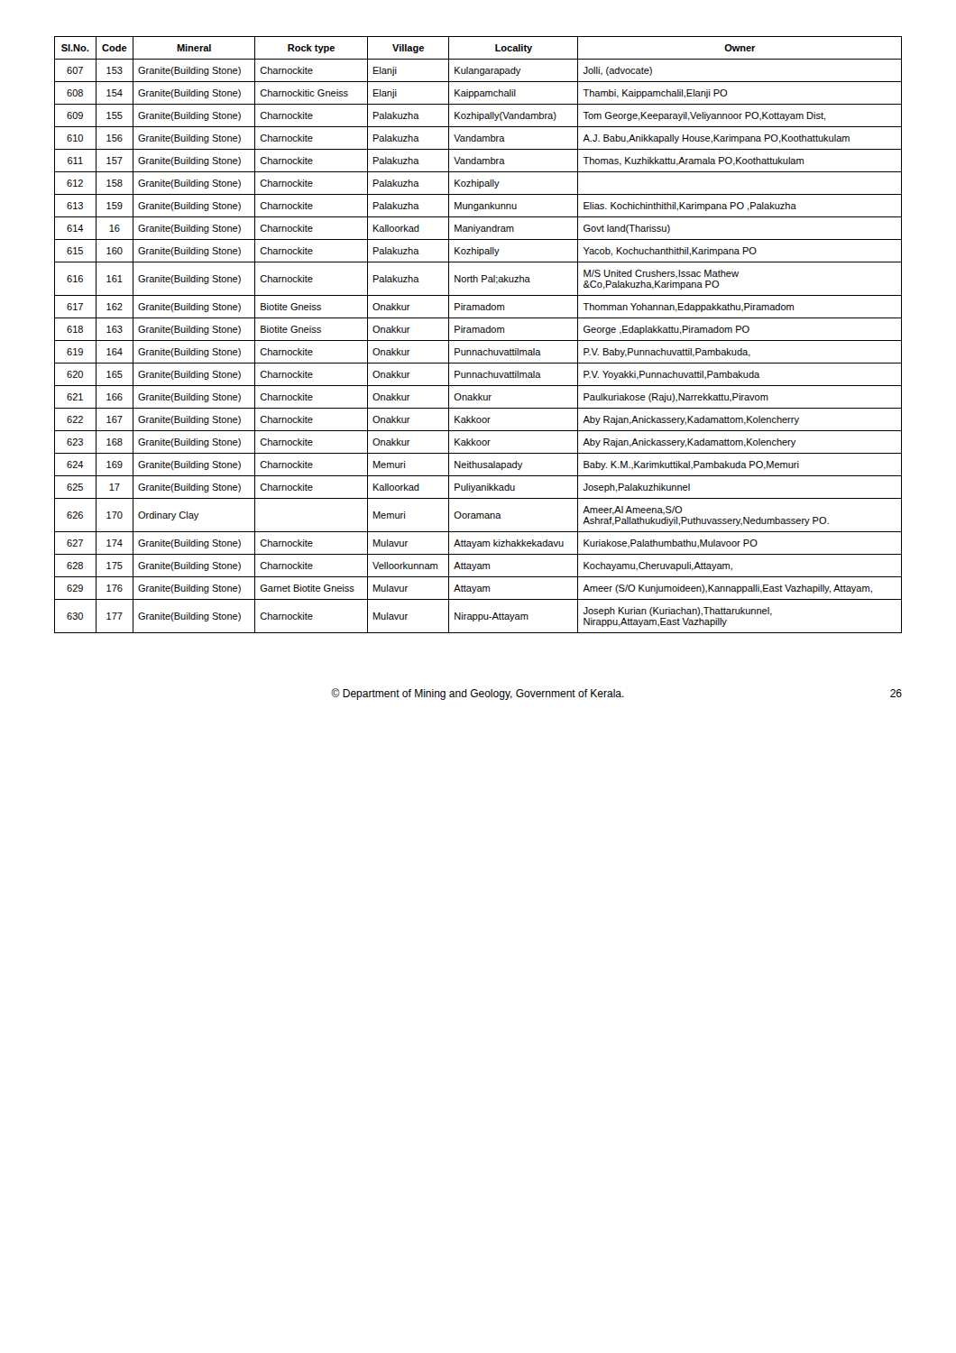List of mineral occurrences
| Sl.No. | Code | Mineral | Rock type | Village | Locality | Owner |
| --- | --- | --- | --- | --- | --- | --- |
| 607 | 153 | Granite(Building Stone) | Charnockite | Elanji | Kulangarapady | Jolli, (advocate) |
| 608 | 154 | Granite(Building Stone) | Charnockitic Gneiss | Elanji | Kaippamchalil | Thambi, Kaippamchalil,Elanji PO |
| 609 | 155 | Granite(Building Stone) | Charnockite | Palakuzha | Kozhipally(Vandambra) | Tom George,Keeparayil,Veliyannoor PO,Kottayam Dist, |
| 610 | 156 | Granite(Building Stone) | Charnockite | Palakuzha | Vandambra | A.J. Babu,Anikkapally House,Karimpana PO,Koothattukulam |
| 611 | 157 | Granite(Building Stone) | Charnockite | Palakuzha | Vandambra | Thomas, Kuzhikkattu,Aramala PO,Koothattukulam |
| 612 | 158 | Granite(Building Stone) | Charnockite | Palakuzha | Kozhipally | |
| 613 | 159 | Granite(Building Stone) | Charnockite | Palakuzha | Mungankunnu | Elias. Kochichinthithil,Karimpana PO ,Palakuzha |
| 614 | 16 | Granite(Building Stone) | Charnockite | Kalloorkad | Maniyandram | Govt land(Tharissu) |
| 615 | 160 | Granite(Building Stone) | Charnockite | Palakuzha | Kozhipally | Yacob, Kochuchanthithil,Karimpana PO |
| 616 | 161 | Granite(Building Stone) | Charnockite | Palakuzha | North Pal;akuzha | M/S United Crushers,Issac Mathew &Co,Palakuzha,Karimpana PO |
| 617 | 162 | Granite(Building Stone) | Biotite Gneiss | Onakkur | Piramadom | Thomman Yohannan,Edappakkathu,Piramadom |
| 618 | 163 | Granite(Building Stone) | Biotite Gneiss | Onakkur | Piramadom | George ,Edaplakkattu,Piramadom PO |
| 619 | 164 | Granite(Building Stone) | Charnockite | Onakkur | Punnachuvattilmala | P.V. Baby,Punnachuvattil,Pambakuda, |
| 620 | 165 | Granite(Building Stone) | Charnockite | Onakkur | Punnachuvattilmala | P.V. Yoyakki,Punnachuvattil,Pambakuda |
| 621 | 166 | Granite(Building Stone) | Charnockite | Onakkur | Onakkur | Paulkuriakose (Raju),Narrekkattu,Piravom |
| 622 | 167 | Granite(Building Stone) | Charnockite | Onakkur | Kakkoor | Aby Rajan,Anickassery,Kadamattom,Kolencherry |
| 623 | 168 | Granite(Building Stone) | Charnockite | Onakkur | Kakkoor | Aby Rajan,Anickassery,Kadamattom,Kolenchery |
| 624 | 169 | Granite(Building Stone) | Charnockite | Memuri | Neithusalapady | Baby. K.M.,Karimkuttikal,Pambakuda PO,Memuri |
| 625 | 17 | Granite(Building Stone) | Charnockite | Kalloorkad | Puliyanikkadu | Joseph,Palakuzhikunnel |
| 626 | 170 | Ordinary Clay | | Memuri | Ooramana | Ameer,Al Ameena,S/O Ashraf,Pallathukudiyil,Puthuvassery,Nedumbassery PO. |
| 627 | 174 | Granite(Building Stone) | Charnockite | Mulavur | Attayam kizhakkekadavu | Kuriakose,Palathumbathu,Mulavoor PO |
| 628 | 175 | Granite(Building Stone) | Charnockite | Velloorkunnam | Attayam | Kochayamu,Cheruvapuli,Attayam, |
| 629 | 176 | Granite(Building Stone) | Garnet Biotite Gneiss | Mulavur | Attayam | Ameer (S/O Kunjumoideen),Kannappalli,East Vazhapilly, Attayam, |
| 630 | 177 | Granite(Building Stone) | Charnockite | Mulavur | Nirappu-Attayam | Joseph Kurian (Kuriachan),Thattarukunnel, Nirappu,Attayam,East Vazhapilly |
© Department of Mining and Geology, Government of Kerala. 26